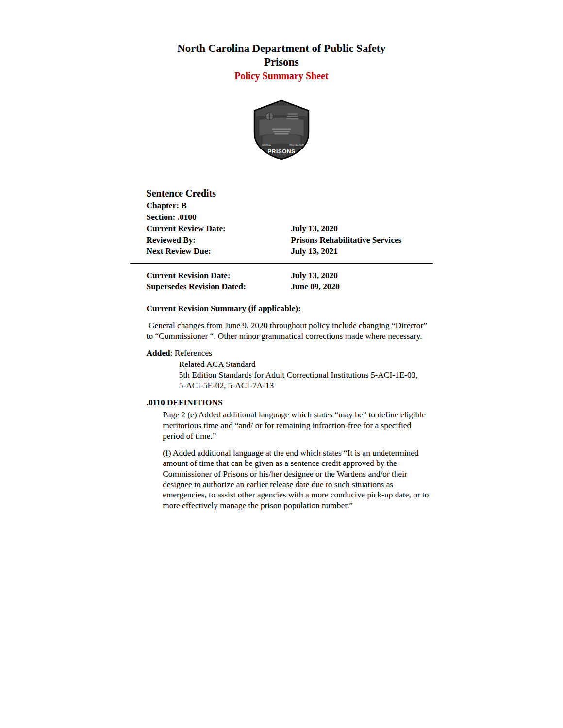North Carolina Department of Public Safety
Prisons
Policy Summary Sheet
PRISONS JUSTICE PROTECTION
Sentence Credits
| Chapter: B | |
| Section: .0100 | |
| Current Review Date: | July 13, 2020 |
| Reviewed By: | Prisons Rehabilitative Services |
| Next Review Due: | July 13, 2021 |
| Current Revision Date: | July 13, 2020 |
| Supersedes Revision Dated: | June 09, 2020 |
Current Revision Summary (if applicable):
General changes from June 9, 2020 throughout policy include changing “Director” to “Commissioner “. Other minor grammatical corrections made where necessary.
Added: References
Related ACA Standard
5th Edition Standards for Adult Correctional Institutions 5-ACI-1E-03,
5-ACI-5E-02, 5-ACI-7A-13
.0110 DEFINITIONS
Page 2 (e) Added additional language which states “may be” to define eligible meritorious time and “and/ or for remaining infraction-free for a specified period of time.”
(f) Added additional language at the end which states “It is an undetermined amount of time that can be given as a sentence credit approved by the Commissioner of Prisons or his/her designee or the Wardens and/or their designee to authorize an earlier release date due to such situations as emergencies, to assist other agencies with a more conducive pick-up date, or to more effectively manage the prison population number.”